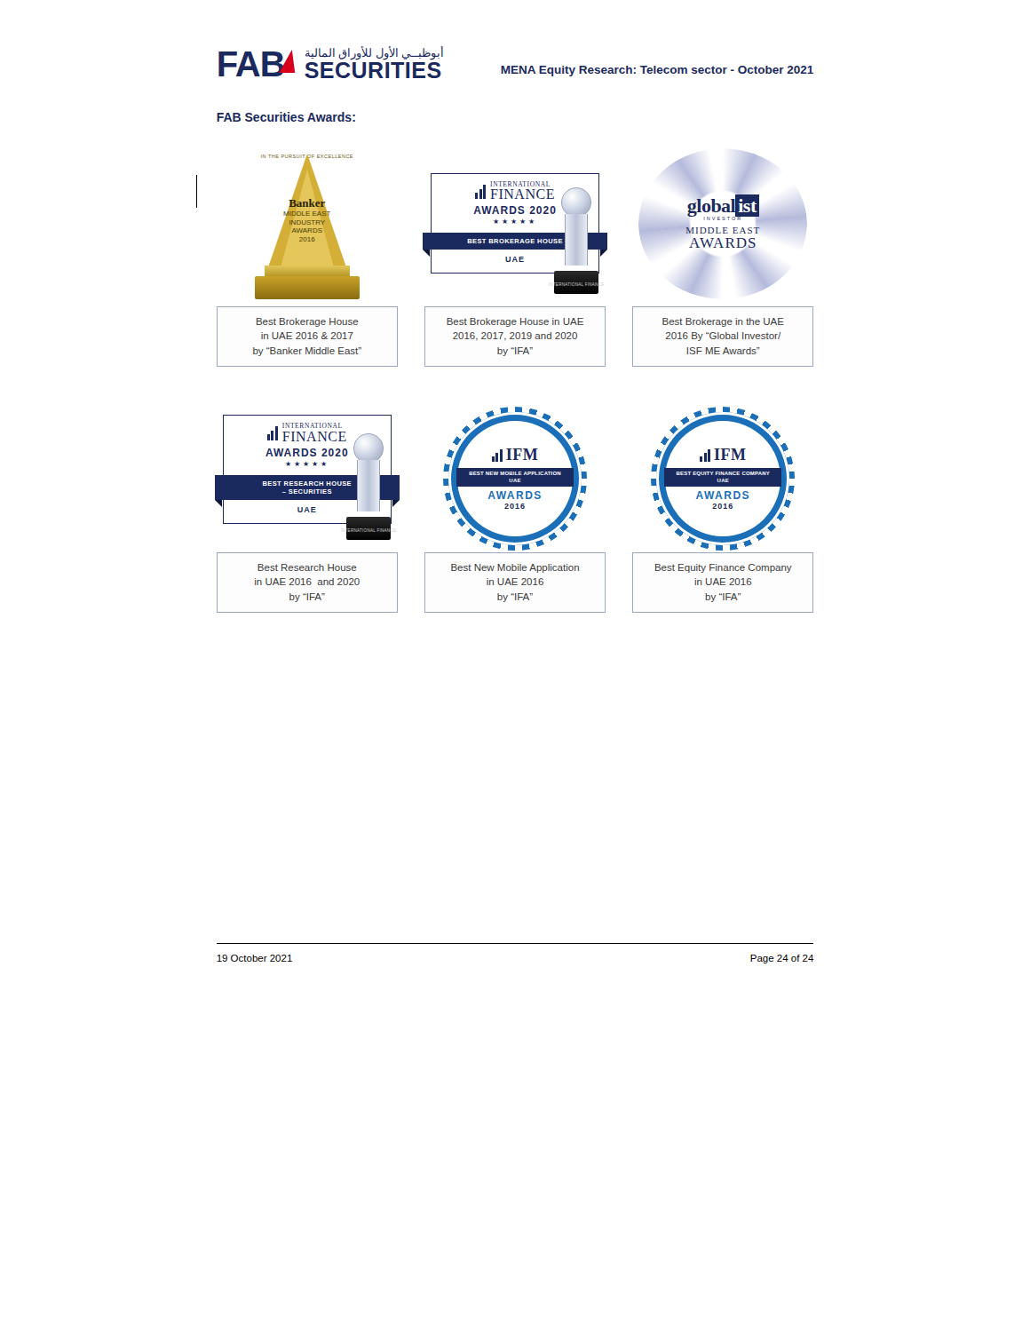FAB
أبوظبــي الأول للأوراق المالية SECURITIES
MENA Equity Research: Telecom sector - October 2021
FAB Securities Awards:
IN THE PURSUIT OF EXCELLENCE
Banker
MIDDLE EAST
INDUSTRY AWARDS
2016
Best Brokerage House
in UAE 2016 & 2017
by “Banker Middle East”
INTERNATIONAL
FINANCE
AWARDS 2020
★★★★★
Best Brokerage House
UAE
INTERNATIONAL FINANCE
Best Brokerage House in UAE
2016, 2017, 2019 and 2020
by “IFA”
globalist
INVESTOR
MIDDLE EAST
AWARDS
Best Brokerage in the UAE
2016 By “Global Investor/
ISF ME Awards”
INTERNATIONAL
FINANCE
AWARDS 2020
★★★★★
Best Research House
– Securities
UAE
INTERNATIONAL FINANCE
Best Research House
in UAE 2016 and 2020
by “IFA”
IFM
Best New Mobile Application
UAE
AWARDS
2016
Best New Mobile Application
in UAE 2016
by “IFA”
IFM
Best Equity Finance Company
UAE
AWARDS
2016
Best Equity Finance Company
in UAE 2016
by “IFA”
19 October 2021
Page 24 of 24